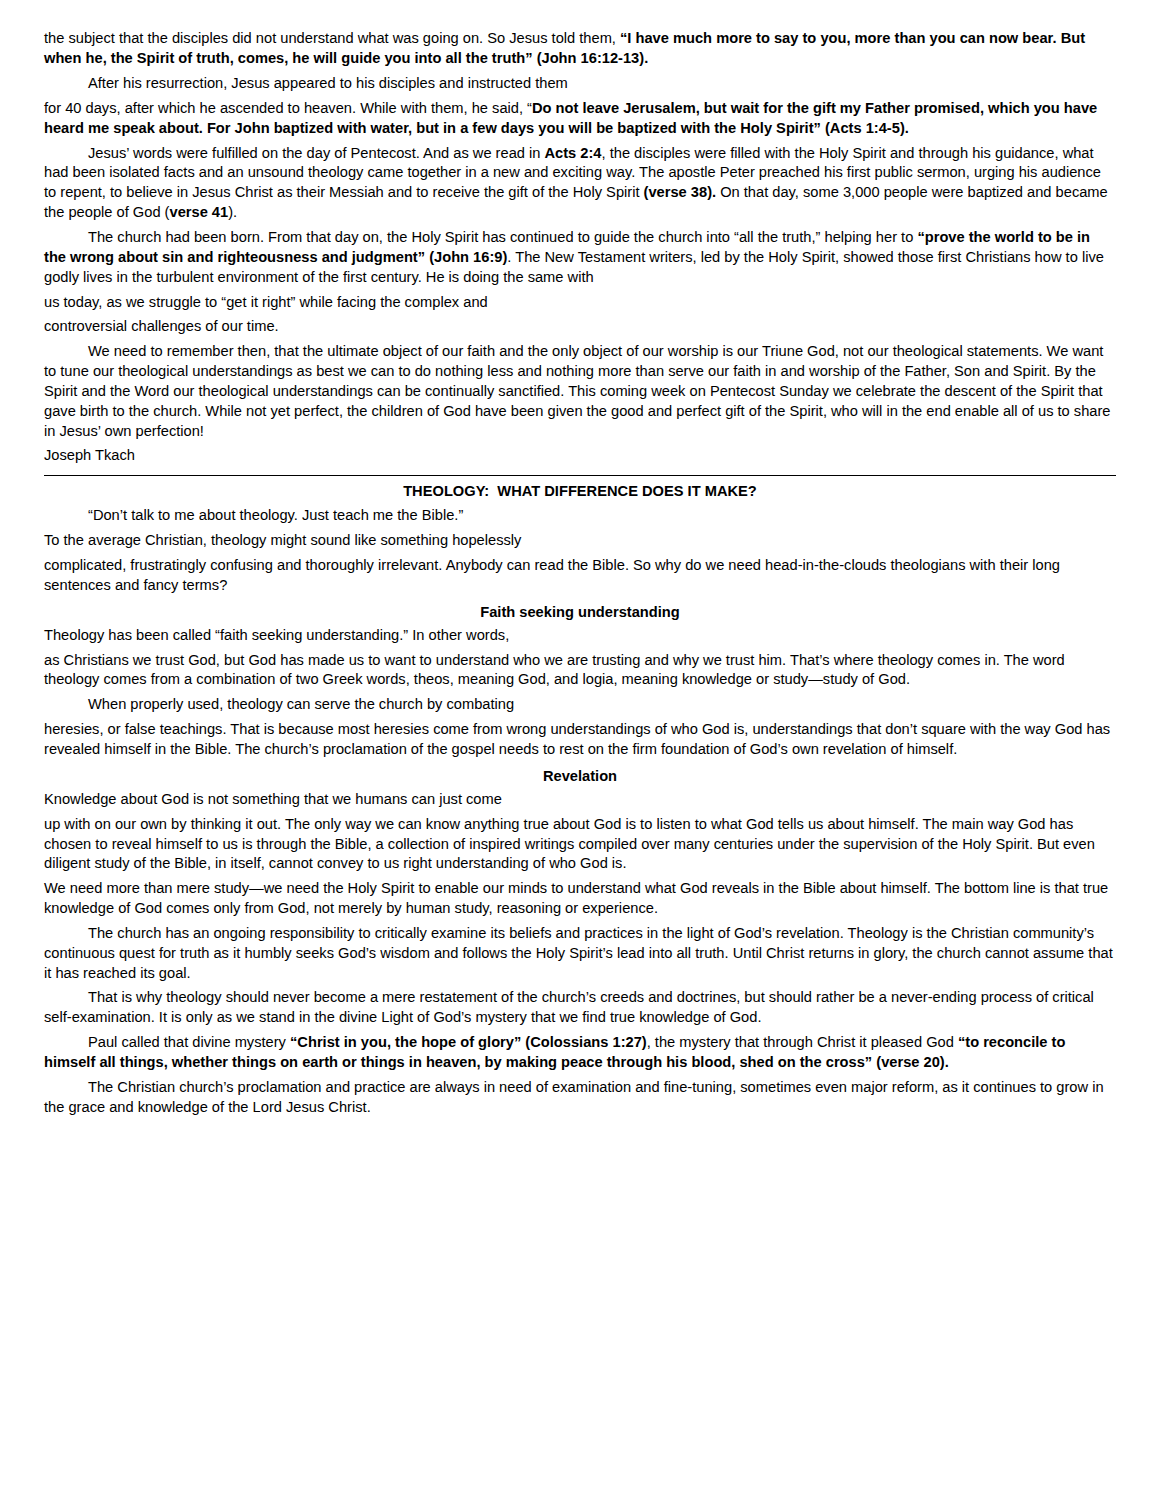the subject that the disciples did not understand what was going on. So Jesus told them, “I have much more to say to you, more than you can now bear. But when he, the Spirit of truth, comes, he will guide you into all the truth” (John 16:12-13).
After his resurrection, Jesus appeared to his disciples and instructed them
for 40 days, after which he ascended to heaven. While with them, he said, “Do not leave Jerusalem, but wait for the gift my Father promised, which you have heard me speak about. For John baptized with water, but in a few days you will be baptized with the Holy Spirit” (Acts 1:4-5).
Jesus’ words were fulfilled on the day of Pentecost. And as we read in Acts 2:4, the disciples were filled with the Holy Spirit and through his guidance, what had been isolated facts and an unsound theology came together in a new and exciting way. The apostle Peter preached his first public sermon, urging his audience to repent, to believe in Jesus Christ as their Messiah and to receive the gift of the Holy Spirit (verse 38). On that day, some 3,000 people were baptized and became the people of God (verse 41).
The church had been born. From that day on, the Holy Spirit has continued to guide the church into “all the truth,” helping her to “prove the world to be in the wrong about sin and righteousness and judgment” (John 16:9). The New Testament writers, led by the Holy Spirit, showed those first Christians how to live godly lives in the turbulent environment of the first century. He is doing the same with
us today, as we struggle to “get it right” while facing the complex and
controversial challenges of our time.
We need to remember then, that the ultimate object of our faith and the only object of our worship is our Triune God, not our theological statements. We want to tune our theological understandings as best we can to do nothing less and nothing more than serve our faith in and worship of the Father, Son and Spirit. By the Spirit and the Word our theological understandings can be continually sanctified. This coming week on Pentecost Sunday we celebrate the descent of the Spirit that gave birth to the church. While not yet perfect, the children of God have been given the good and perfect gift of the Spirit, who will in the end enable all of us to share in Jesus’ own perfection!
Joseph Tkach
THEOLOGY: WHAT DIFFERENCE DOES IT MAKE?
“Don’t talk to me about theology. Just teach me the Bible.”
To the average Christian, theology might sound like something hopelessly
complicated, frustratingly confusing and thoroughly irrelevant. Anybody can read the Bible. So why do we need head-in-the-clouds theologians with their long sentences and fancy terms?
Faith seeking understanding
Theology has been called “faith seeking understanding.” In other words,
as Christians we trust God, but God has made us to want to understand who we are trusting and why we trust him. That’s where theology comes in. The word theology comes from a combination of two Greek words, theos, meaning God, and logia, meaning knowledge or study—study of God.
When properly used, theology can serve the church by combating
heresies, or false teachings. That is because most heresies come from wrong understandings of who God is, understandings that don’t square with the way God has revealed himself in the Bible. The church’s proclamation of the gospel needs to rest on the firm foundation of God’s own revelation of himself.
Revelation
Knowledge about God is not something that we humans can just come
up with on our own by thinking it out. The only way we can know anything true about God is to listen to what God tells us about himself. The main way God has chosen to reveal himself to us is through the Bible, a collection of inspired writings compiled over many centuries under the supervision of the Holy Spirit. But even diligent study of the Bible, in itself, cannot convey to us right understanding of who God is.
We need more than mere study—we need the Holy Spirit to enable our minds to understand what God reveals in the Bible about himself. The bottom line is that true knowledge of God comes only from God, not merely by human study, reasoning or experience.
The church has an ongoing responsibility to critically examine its beliefs and practices in the light of God’s revelation. Theology is the Christian community’s continuous quest for truth as it humbly seeks God’s wisdom and follows the Holy Spirit’s lead into all truth. Until Christ returns in glory, the church cannot assume that it has reached its goal.
That is why theology should never become a mere restatement of the church’s creeds and doctrines, but should rather be a never-ending process of critical self-examination. It is only as we stand in the divine Light of God’s mystery that we find true knowledge of God.
Paul called that divine mystery “Christ in you, the hope of glory” (Colossians 1:27), the mystery that through Christ it pleased God “to reconcile to himself all things, whether things on earth or things in heaven, by making peace through his blood, shed on the cross” (verse 20).
The Christian church’s proclamation and practice are always in need of examination and fine-tuning, sometimes even major reform, as it continues to grow in the grace and knowledge of the Lord Jesus Christ.